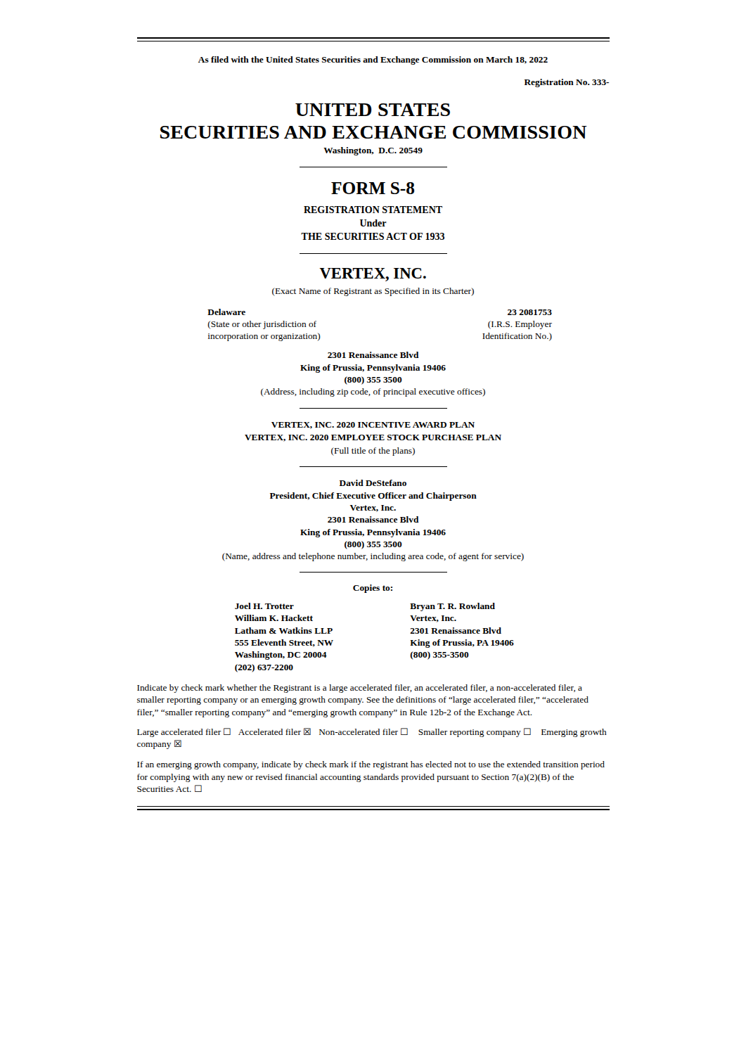As filed with the United States Securities and Exchange Commission on March 18, 2022
Registration No. 333-
UNITED STATES
SECURITIES AND EXCHANGE COMMISSION
Washington, D.C. 20549
FORM S-8
REGISTRATION STATEMENT
Under
THE SECURITIES ACT OF 1933
VERTEX, INC.
(Exact Name of Registrant as Specified in its Charter)
| Delaware | 23 2081753 |
| (State or other jurisdiction of | (I.R.S. Employer |
| incorporation or organization) | Identification No.) |
2301 Renaissance Blvd
King of Prussia, Pennsylvania 19406
(800) 355 3500
(Address, including zip code, of principal executive offices)
VERTEX, INC. 2020 INCENTIVE AWARD PLAN
VERTEX, INC. 2020 EMPLOYEE STOCK PURCHASE PLAN
(Full title of the plans)
David DeStefano
President, Chief Executive Officer and Chairperson
Vertex, Inc.
2301 Renaissance Blvd
King of Prussia, Pennsylvania 19406
(800) 355 3500
(Name, address and telephone number, including area code, of agent for service)
Copies to:
| Joel H. Trotter | Bryan T. R. Rowland |
| William K. Hackett | Vertex, Inc. |
| Latham & Watkins LLP | 2301 Renaissance Blvd |
| 555 Eleventh Street, NW | King of Prussia, PA 19406 |
| Washington, DC 20004 | (800) 355-3500 |
| (202) 637-2200 | |
Indicate by check mark whether the Registrant is a large accelerated filer, an accelerated filer, a non-accelerated filer, a smaller reporting company or an emerging growth company. See the definitions of “large accelerated filer,” “accelerated filer,” “smaller reporting company” and “emerging growth company” in Rule 12b-2 of the Exchange Act.
Large accelerated filer ☐ Accelerated filer ☒ Non-accelerated filer ☐ Smaller reporting company ☐ Emerging growth company ☒
If an emerging growth company, indicate by check mark if the registrant has elected not to use the extended transition period for complying with any new or revised financial accounting standards provided pursuant to Section 7(a)(2)(B) of the Securities Act. ☐